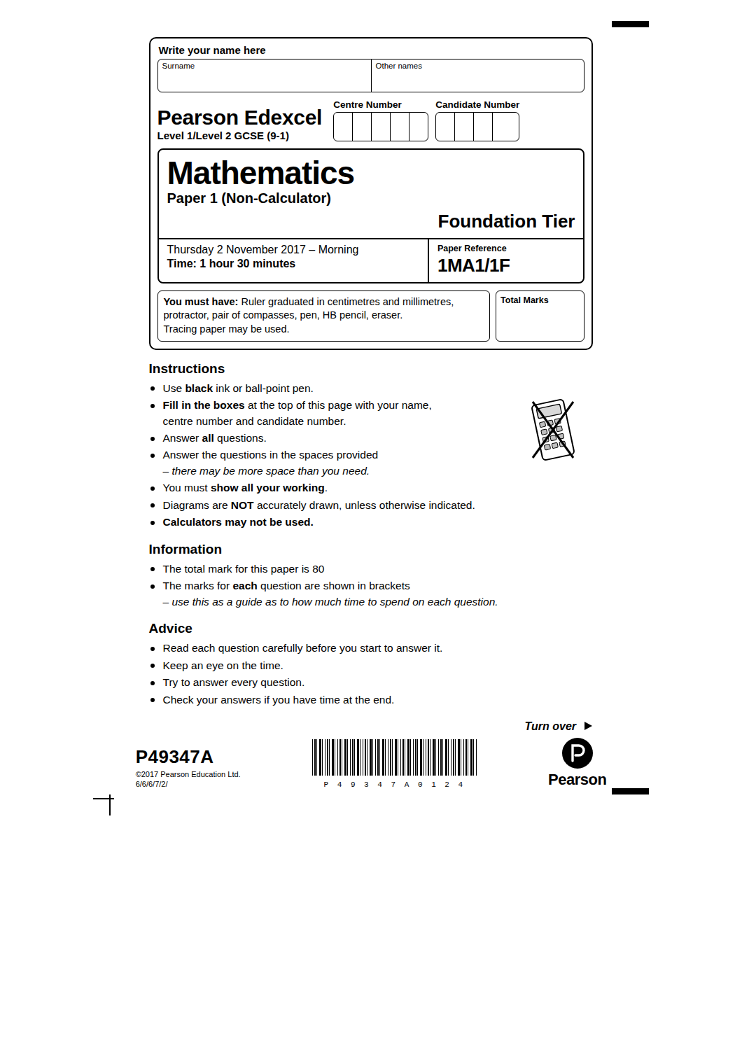Write your name here
Surname
Other names
Pearson Edexcel
Level 1/Level 2 GCSE (9-1)
Centre Number
Candidate Number
Mathematics
Paper 1 (Non-Calculator)
Foundation Tier
Thursday 2 November 2017 – Morning
Time: 1 hour 30 minutes
Paper Reference
1MA1/1F
You must have: Ruler graduated in centimetres and millimetres, protractor, pair of compasses, pen, HB pencil, eraser.
Tracing paper may be used.
Total Marks
Instructions
Use black ink or ball-point pen.
Fill in the boxes at the top of this page with your name,
centre number and candidate number.
Answer all questions.
Answer the questions in the spaces provided
– there may be more space than you need.
You must show all your working.
Diagrams are NOT accurately drawn, unless otherwise indicated.
Calculators may not be used.
Information
The total mark for this paper is 80
The marks for each question are shown in brackets
– use this as a guide as to how much time to spend on each question.
Advice
Read each question carefully before you start to answer it.
Keep an eye on the time.
Try to answer every question.
Check your answers if you have time at the end.
Turn over
P49347A
©2017 Pearson Education Ltd.
6/6/6/7/2/
P 4 9 3 4 7 A 0 1 2 4
Pearson